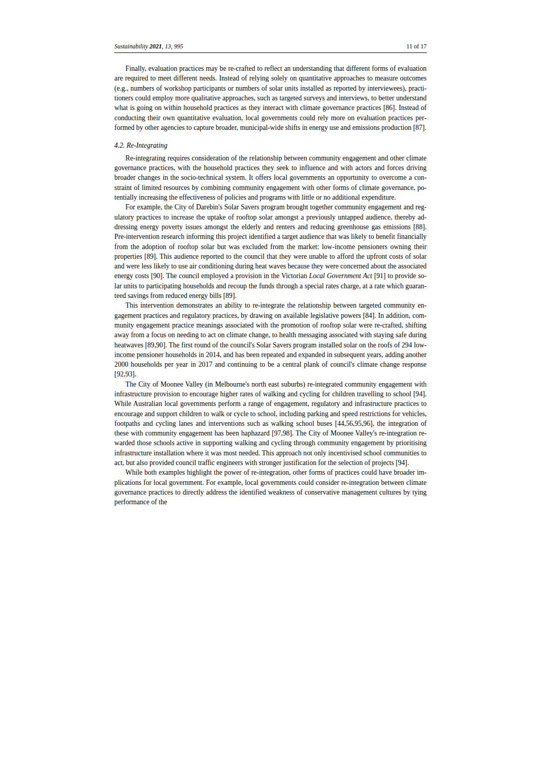Sustainability 2021, 13, 995
11 of 17
Finally, evaluation practices may be re-crafted to reflect an understanding that different forms of evaluation are required to meet different needs. Instead of relying solely on quantitative approaches to measure outcomes (e.g., numbers of workshop participants or numbers of solar units installed as reported by interviewees), practitioners could employ more qualitative approaches, such as targeted surveys and interviews, to better understand what is going on within household practices as they interact with climate governance practices [86]. Instead of conducting their own quantitative evaluation, local governments could rely more on evaluation practices performed by other agencies to capture broader, municipal-wide shifts in energy use and emissions production [87].
4.2. Re-Integrating
Re-integrating requires consideration of the relationship between community engagement and other climate governance practices, with the household practices they seek to influence and with actors and forces driving broader changes in the socio-technical system. It offers local governments an opportunity to overcome a constraint of limited resources by combining community engagement with other forms of climate governance, potentially increasing the effectiveness of policies and programs with little or no additional expenditure.
For example, the City of Darebin's Solar Savers program brought together community engagement and regulatory practices to increase the uptake of rooftop solar amongst a previously untapped audience, thereby addressing energy poverty issues amongst the elderly and renters and reducing greenhouse gas emissions [88]. Pre-intervention research informing this project identified a target audience that was likely to benefit financially from the adoption of rooftop solar but was excluded from the market: low-income pensioners owning their properties [89]. This audience reported to the council that they were unable to afford the upfront costs of solar and were less likely to use air conditioning during heat waves because they were concerned about the associated energy costs [90]. The council employed a provision in the Victorian Local Government Act [91] to provide solar units to participating households and recoup the funds through a special rates charge, at a rate which guaranteed savings from reduced energy bills [89].
This intervention demonstrates an ability to re-integrate the relationship between targeted community engagement practices and regulatory practices, by drawing on available legislative powers [84]. In addition, community engagement practice meanings associated with the promotion of rooftop solar were re-crafted, shifting away from a focus on needing to act on climate change, to health messaging associated with staying safe during heatwaves [89,90]. The first round of the council's Solar Savers program installed solar on the roofs of 294 low-income pensioner households in 2014, and has been repeated and expanded in subsequent years, adding another 2000 households per year in 2017 and continuing to be a central plank of council's climate change response [92,93].
The City of Moonee Valley (in Melbourne's north east suburbs) re-integrated community engagement with infrastructure provision to encourage higher rates of walking and cycling for children travelling to school [94]. While Australian local governments perform a range of engagement, regulatory and infrastructure practices to encourage and support children to walk or cycle to school, including parking and speed restrictions for vehicles, footpaths and cycling lanes and interventions such as walking school buses [44,56,95,96], the integration of these with community engagement has been haphazard [97,98]. The City of Moonee Valley's re-integration rewarded those schools active in supporting walking and cycling through community engagement by prioritising infrastructure installation where it was most needed. This approach not only incentivised school communities to act, but also provided council traffic engineers with stronger justification for the selection of projects [94].
While both examples highlight the power of re-integration, other forms of practices could have broader implications for local government. For example, local governments could consider re-integration between climate governance practices to directly address the identified weakness of conservative management cultures by tying performance of the